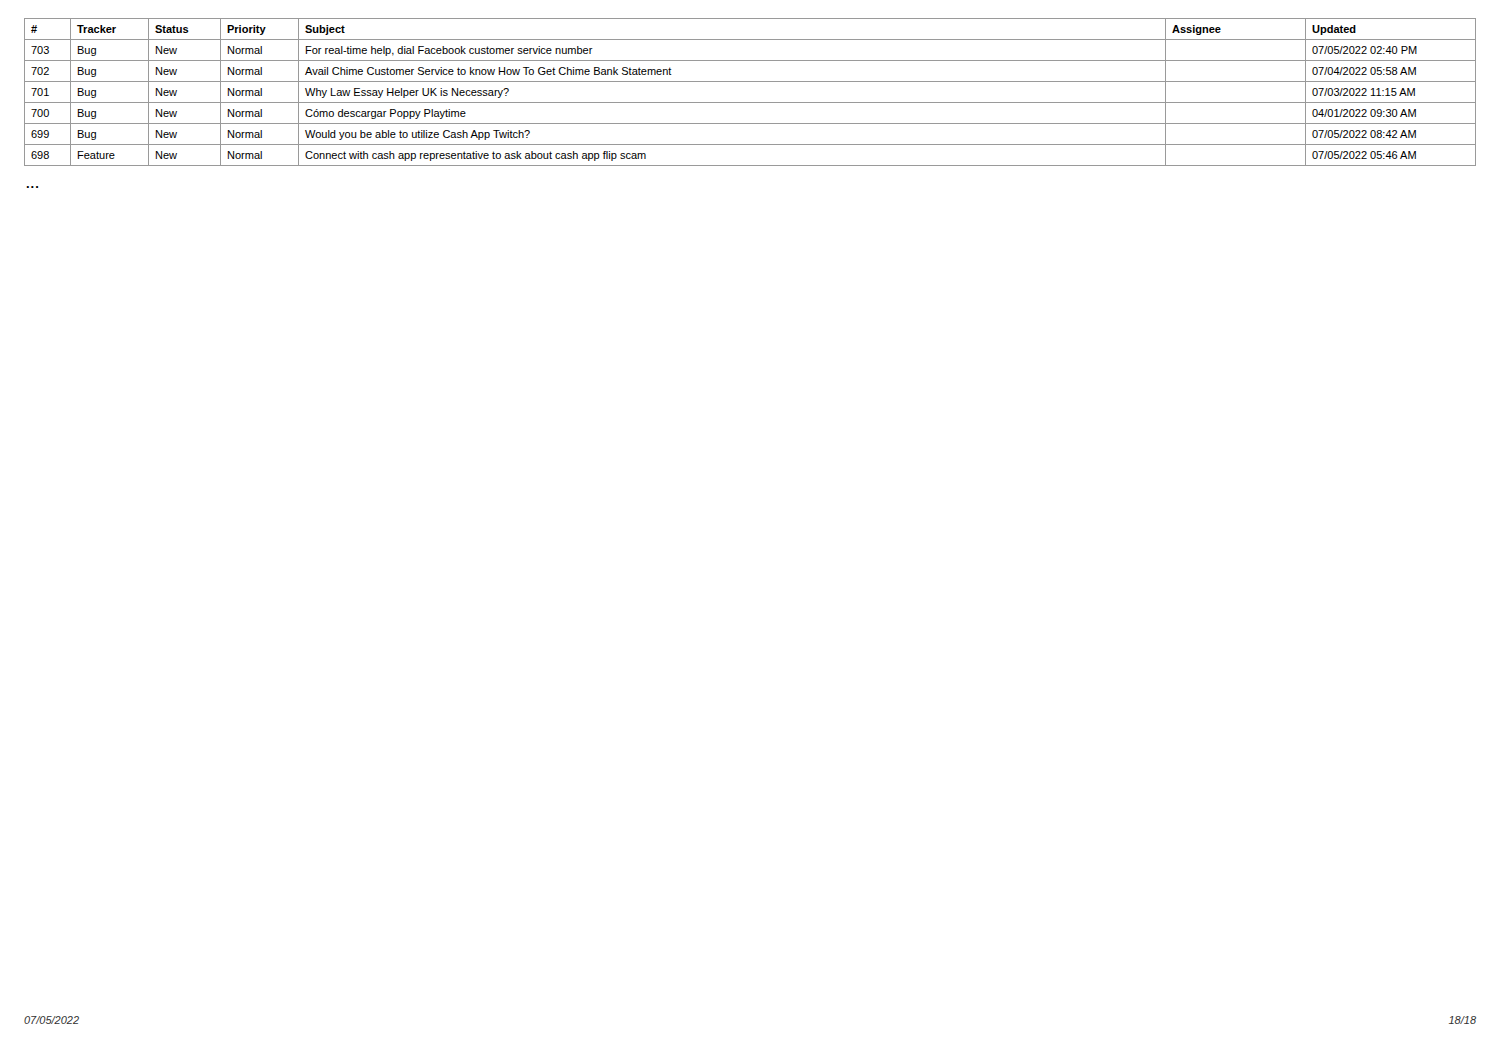| # | Tracker | Status | Priority | Subject | Assignee | Updated |
| --- | --- | --- | --- | --- | --- | --- |
| 703 | Bug | New | Normal | For real-time help, dial Facebook customer service number | | 07/05/2022 02:40 PM |
| 702 | Bug | New | Normal | Avail Chime Customer Service to know How To Get Chime Bank Statement | | 07/04/2022 05:58 AM |
| 701 | Bug | New | Normal | Why Law Essay Helper UK is Necessary? | | 07/03/2022 11:15 AM |
| 700 | Bug | New | Normal | Cómo descargar Poppy Playtime | | 04/01/2022 09:30 AM |
| 699 | Bug | New | Normal | Would you be able to utilize Cash App Twitch? | | 07/05/2022 08:42 AM |
| 698 | Feature | New | Normal | Connect with cash app representative to ask about cash app flip scam | | 07/05/2022 05:46 AM |
...
07/05/2022 18/18